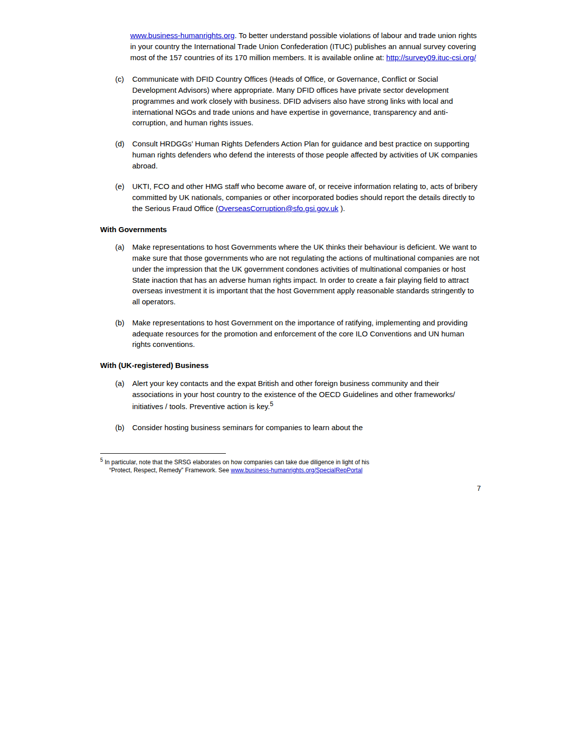www.business-humanrights.org. To better understand possible violations of labour and trade union rights in your country the International Trade Union Confederation (ITUC) publishes an annual survey covering most of the 157 countries of its 170 million members. It is available online at: http://survey09.ituc-csi.org/
(c)
Communicate with DFID Country Offices (Heads of Office, or Governance, Conflict or Social Development Advisors) where appropriate. Many DFID offices have private sector development programmes and work closely with business. DFID advisers also have strong links with local and international NGOs and trade unions and have expertise in governance, transparency and anti-corruption, and human rights issues.
(d)
Consult HRDGGs’ Human Rights Defenders Action Plan for guidance and best practice on supporting human rights defenders who defend the interests of those people affected by activities of UK companies abroad.
(e)
UKTI, FCO and other HMG staff who become aware of, or receive information relating to, acts of bribery committed by UK nationals, companies or other incorporated bodies should report the details directly to the Serious Fraud Office (OverseasCorruption@sfo.gsi.gov.uk ).
With Governments
(a)
Make representations to host Governments where the UK thinks their behaviour is deficient. We want to make sure that those governments who are not regulating the actions of multinational companies are not under the impression that the UK government condones activities of multinational companies or host State inaction that has an adverse human rights impact. In order to create a fair playing field to attract overseas investment it is important that the host Government apply reasonable standards stringently to all operators.
(b)
Make representations to host Government on the importance of ratifying, implementing and providing adequate resources for the promotion and enforcement of the core ILO Conventions and UN human rights conventions.
With (UK-registered) Business
(a)
Alert your key contacts and the expat British and other foreign business community and their associations in your host country to the existence of the OECD Guidelines and other frameworks/ initiatives / tools. Preventive action is key.5
(b)
Consider hosting business seminars for companies to learn about the
5 In particular, note that the SRSG elaborates on how companies can take due diligence in light of his “Protect, Respect, Remedy” Framework. See www.business-humanrights.org/SpecialRepPortal
7